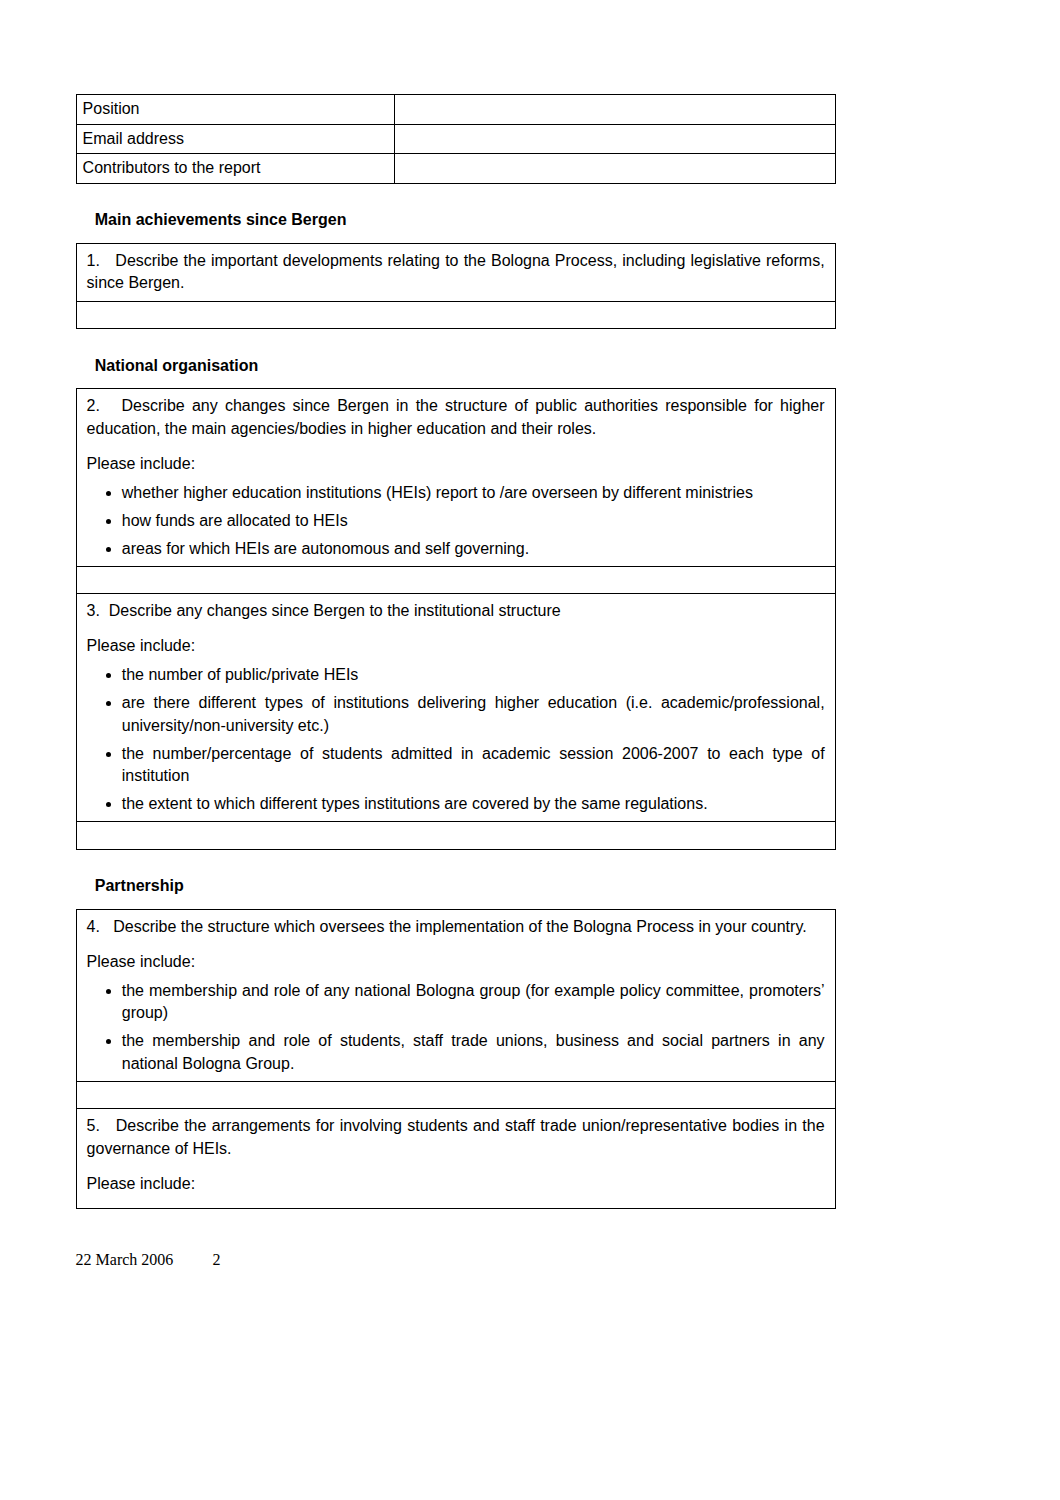| Position | |
| Email address | |
| Contributors to the report | |
Main achievements since Bergen
| 1. Describe the important developments relating to the Bologna Process, including legislative reforms, since Bergen. |
National organisation
| 2. Describe any changes since Bergen in the structure of public authorities responsible for higher education, the main agencies/bodies in higher education and their roles. Please include: whether higher education institutions (HEIs) report to /are overseen by different ministries how funds are allocated to HEIs areas for which HEIs are autonomous and self governing. |
| 3. Describe any changes since Bergen to the institutional structure Please include: the number of public/private HEIs are there different types of institutions delivering higher education (i.e. academic/professional, university/non-university etc.) the number/percentage of students admitted in academic session 2006-2007 to each type of institution the extent to which different types institutions are covered by the same regulations. |
Partnership
| 4. Describe the structure which oversees the implementation of the Bologna Process in your country. Please include: the membership and role of any national Bologna group (for example policy committee, promoters’ group) the membership and role of students, staff trade unions, business and social partners in any national Bologna Group. |
| 5. Describe the arrangements for involving students and staff trade union/representative bodies in the governance of HEIs. Please include: |
22 March 2006 2